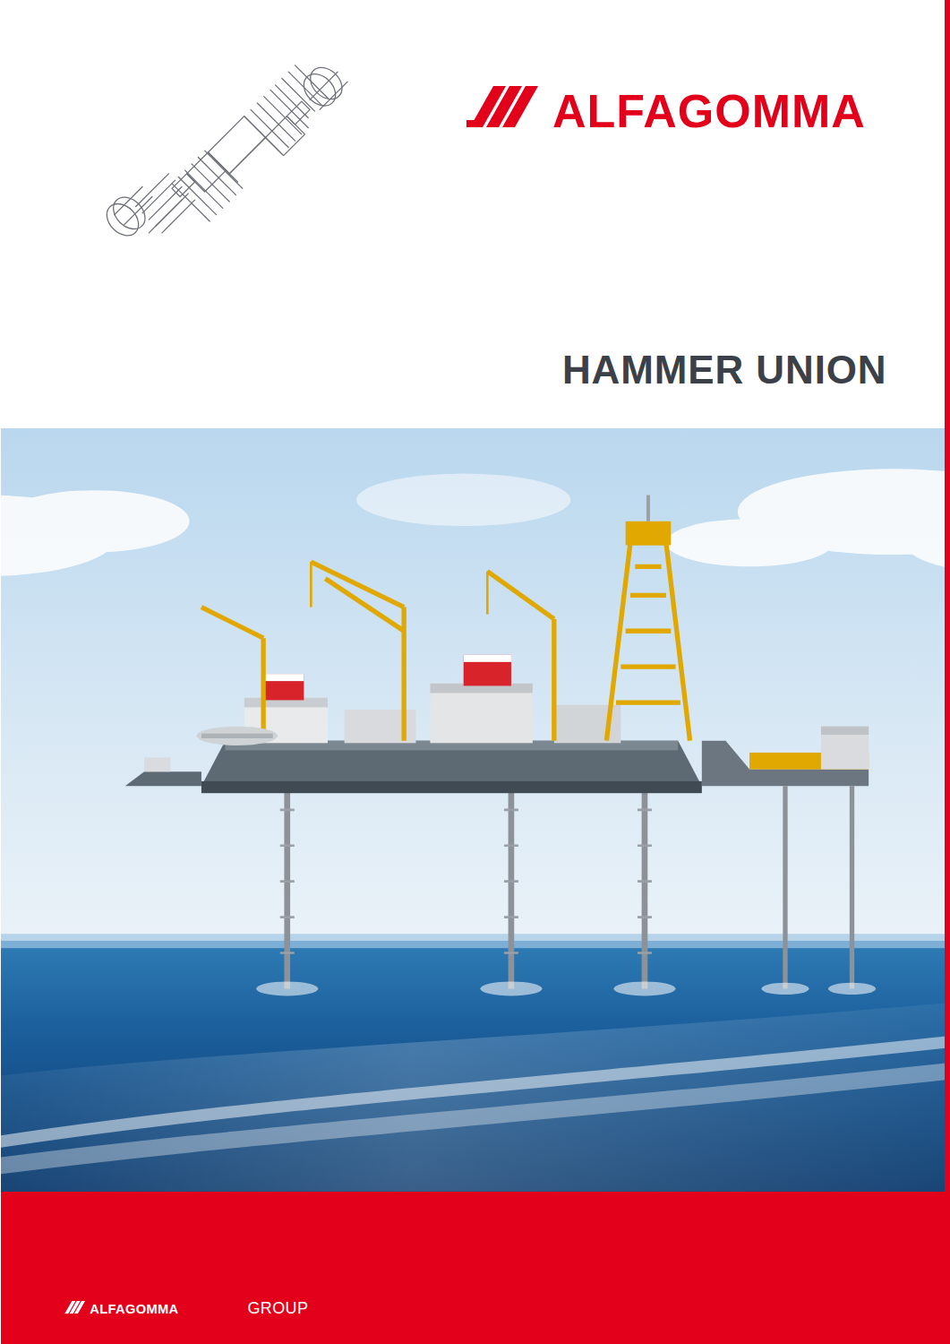ALFAGOMMA
Hammer Union
ALFAGOMMA GROUP